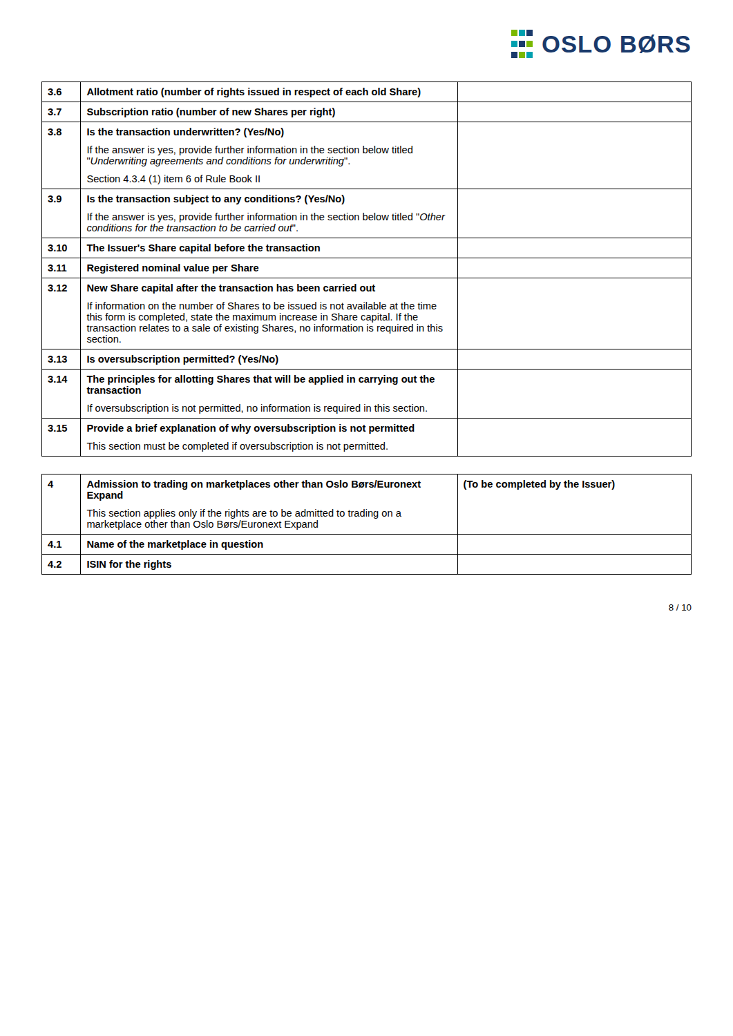OSLO BØRS
| 3.6 | Allotment ratio (number of rights issued in respect of each old Share) | |
| 3.7 | Subscription ratio (number of new Shares per right) | |
| 3.8 | Is the transaction underwritten? (Yes/No) If the answer is yes, provide further information in the section below titled " Underwriting agreements and conditions for underwriting ". Section 4.3.4 (1) item 6 of Rule Book II | |
| 3.9 | Is the transaction subject to any conditions? (Yes/No) If the answer is yes, provide further information in the section below titled " Other conditions for the transaction to be carried out ". | |
| 3.10 | The Issuer's Share capital before the transaction | |
| 3.11 | Registered nominal value per Share | |
| 3.12 | New Share capital after the transaction has been carried out If information on the number of Shares to be issued is not available at the time this form is completed, state the maximum increase in Share capital. If the transaction relates to a sale of existing Shares, no information is required in this section. | |
| 3.13 | Is oversubscription permitted? (Yes/No) | |
| 3.14 | The principles for allotting Shares that will be applied in carrying out the transaction If oversubscription is not permitted, no information is required in this section. | |
| 3.15 | Provide a brief explanation of why oversubscription is not permitted This section must be completed if oversubscription is not permitted. | |
| 4 | Admission to trading on marketplaces other than Oslo Børs/Euronext Expand This section applies only if the rights are to be admitted to trading on a marketplace other than Oslo Børs/Euronext Expand | (To be completed by the Issuer) |
| 4.1 | Name of the marketplace in question | |
| 4.2 | ISIN for the rights | |
8 / 10